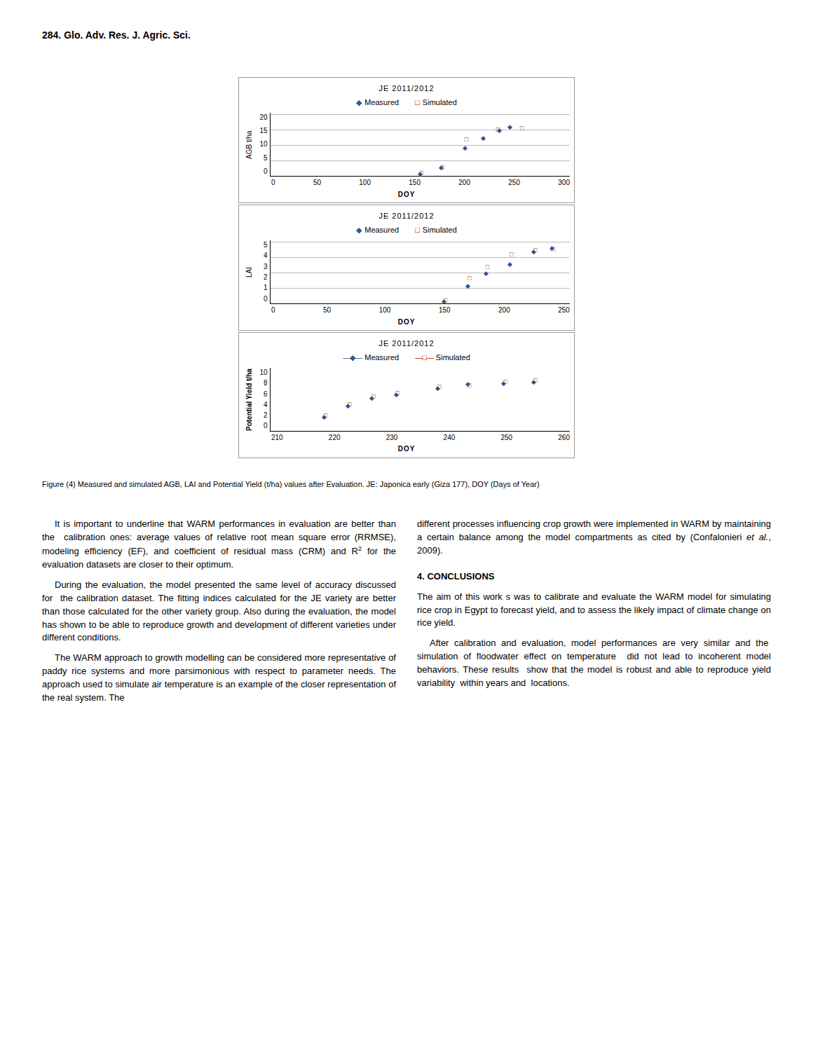284. Glo. Adv. Res. J. Agric. Sci.
JE 2011/2012
Measured Simulated
AGB t/ha
20
15
10
5
0
◆ □ ◆ □ ◆ □ ◆ □ ◆ □ ◆
050100150200250300
DOY
JE 2011/2012
Measured Simulated
LAI
5
4
3
2
1
0
◆ □ ◆ □ ◆ □ ◆ □ ◆ □ ◆ □
050100150200250
DOY
JE 2011/2012
Measured Simulated
Potential Yield t/ha
10
8
6
4
2
0
◆ □ ◆ □ ◆ □ ◆ □ ◆ □ ◆ □ ◆ □ ◆ □
210220230240250260
DOY
Figure (4) Measured and simulated AGB, LAI and Potential Yield (t/ha) values after Evaluation. JE: Japonica early (Giza 177), DOY (Days of Year)
It is important to underline that WARM performances in evaluation are better than the calibration ones: average values of relative root mean square error (RRMSE), modeling efficiency (EF), and coefficient of residual mass (CRM) and R2 for the evaluation datasets are closer to their optimum.
During the evaluation, the model presented the same level of accuracy discussed for the calibration dataset. The fitting indices calculated for the JE variety are better than those calculated for the other variety group. Also during the evaluation, the model has shown to be able to reproduce growth and development of different varieties under different conditions.
The WARM approach to growth modelling can be considered more representative of paddy rice systems and more parsimonious with respect to parameter needs. The approach used to simulate air temperature is an example of the closer representation of the real system. The
different processes influencing crop growth were implemented in WARM by maintaining a certain balance among the model compartments as cited by (Confalonieri et al., 2009).
4. CONCLUSIONS
The aim of this work s was to calibrate and evaluate the WARM model for simulating rice crop in Egypt to forecast yield, and to assess the likely impact of climate change on rice yield.
After calibration and evaluation, model performances are very similar and the simulation of floodwater effect on temperature did not lead to incoherent model behaviors. These results show that the model is robust and able to reproduce yield variability within years and locations.